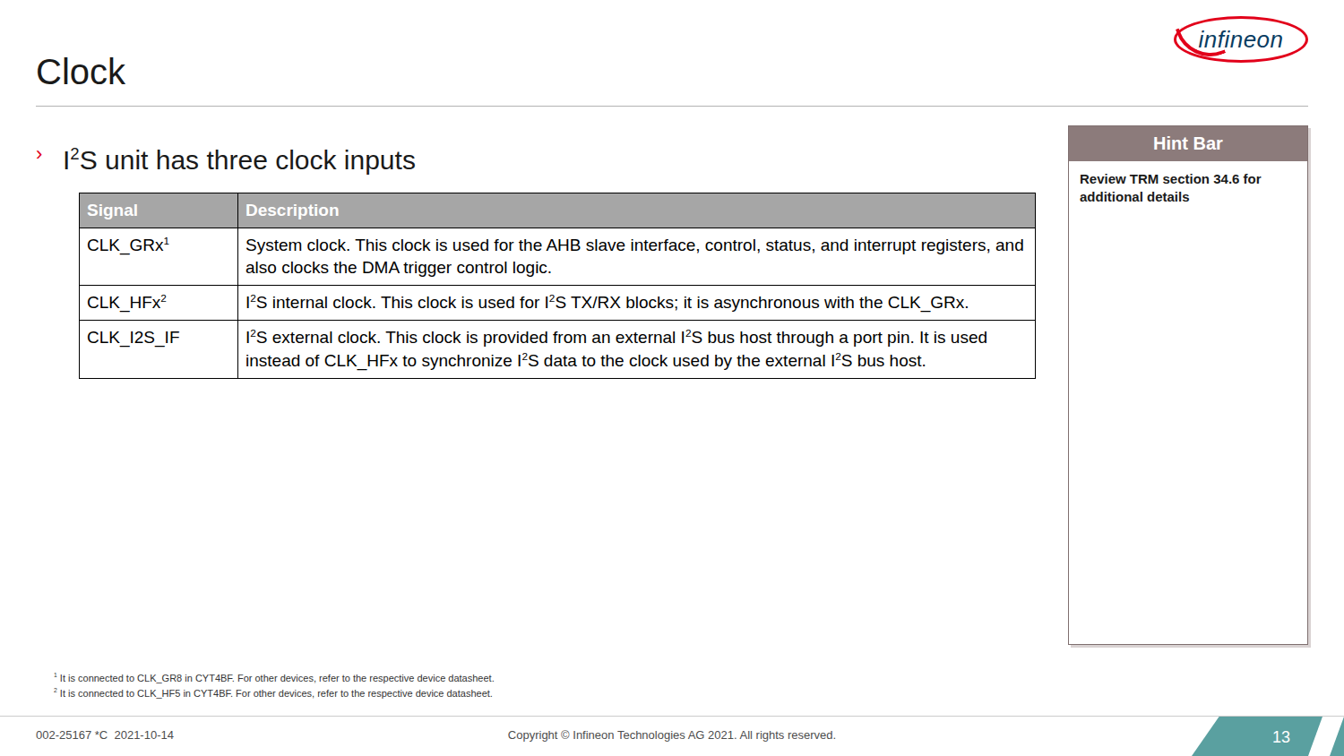infineon
Clock
›
I2S unit has three clock inputs
| Signal | Description |
| --- | --- |
| CLK_GRx 1 | System clock. This clock is used for the AHB slave interface, control, status, and interrupt registers, and also clocks the DMA trigger control logic. |
| CLK_HFx 2 | I 2 S internal clock. This clock is used for I 2 S TX/RX blocks; it is asynchronous with the CLK_GRx. |
| CLK_I2S_IF | I 2 S external clock. This clock is provided from an external I 2 S bus host through a port pin. It is used instead of CLK_HFx to synchronize I 2 S data to the clock used by the external I 2 S bus host. |
Hint Bar
Review TRM section 34.6 for additional details
1 It is connected to CLK_GR8 in CYT4BF. For other devices, refer to the respective device datasheet.
2 It is connected to CLK_HF5 in CYT4BF. For other devices, refer to the respective device datasheet.
002-25167 *C 2021-10-14
Copyright © Infineon Technologies AG 2021. All rights reserved.
13